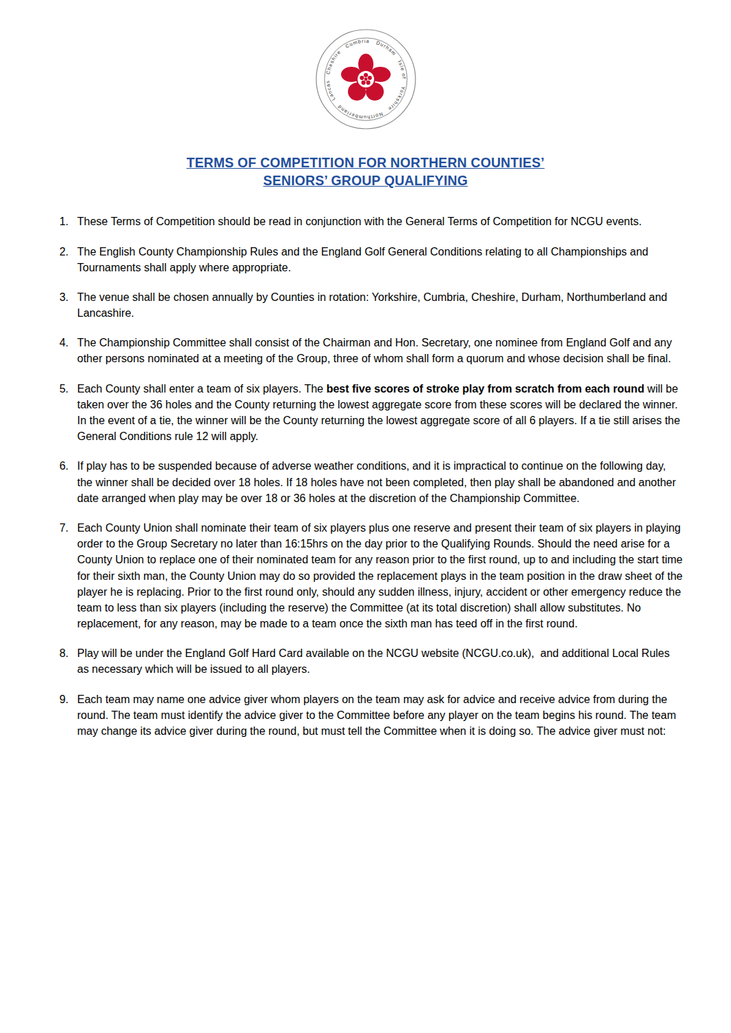Cheshire Cumbria Durham Isle of Man Yorkshire Northumberland Lancashire
TERMS OF COMPETITION FOR NORTHERN COUNTIES’
SENIORS’ GROUP QUALIFYING
These Terms of Competition should be read in conjunction with the General Terms of Competition for NCGU events.
The English County Championship Rules and the England Golf General Conditions relating to all Championships and Tournaments shall apply where appropriate.
The venue shall be chosen annually by Counties in rotation: Yorkshire, Cumbria, Cheshire, Durham, Northumberland and Lancashire.
The Championship Committee shall consist of the Chairman and Hon. Secretary, one nominee from England Golf and any other persons nominated at a meeting of the Group, three of whom shall form a quorum and whose decision shall be final.
Each County shall enter a team of six players. The best five scores of stroke play from scratch from each round will be taken over the 36 holes and the County returning the lowest aggregate score from these scores will be declared the winner. In the event of a tie, the winner will be the County returning the lowest aggregate score of all 6 players. If a tie still arises the General Conditions rule 12 will apply.
If play has to be suspended because of adverse weather conditions, and it is impractical to continue on the following day, the winner shall be decided over 18 holes. If 18 holes have not been completed, then play shall be abandoned and another date arranged when play may be over 18 or 36 holes at the discretion of the Championship Committee.
Each County Union shall nominate their team of six players plus one reserve and present their team of six players in playing order to the Group Secretary no later than 16:15hrs on the day prior to the Qualifying Rounds. Should the need arise for a County Union to replace one of their nominated team for any reason prior to the first round, up to and including the start time for their sixth man, the County Union may do so provided the replacement plays in the team position in the draw sheet of the player he is replacing. Prior to the first round only, should any sudden illness, injury, accident or other emergency reduce the team to less than six players (including the reserve) the Committee (at its total discretion) shall allow substitutes. No replacement, for any reason, may be made to a team once the sixth man has teed off in the first round.
Play will be under the England Golf Hard Card available on the NCGU website (NCGU.co.uk), and additional Local Rules as necessary which will be issued to all players.
Each team may name one advice giver whom players on the team may ask for advice and receive advice from during the round. The team must identify the advice giver to the Committee before any player on the team begins his round. The team may change its advice giver during the round, but must tell the Committee when it is doing so. The advice giver must not: